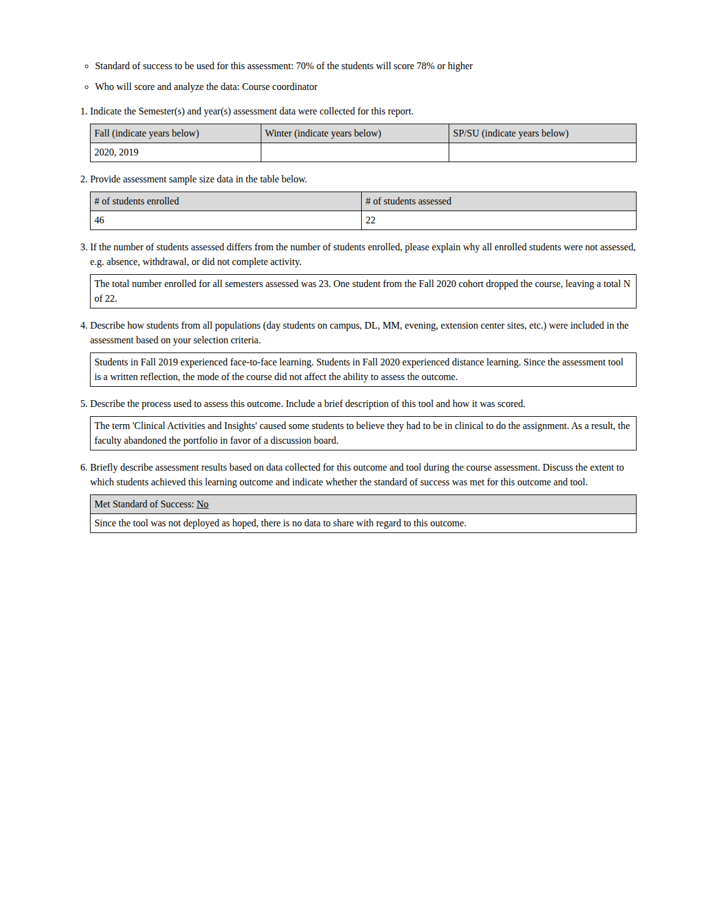Standard of success to be used for this assessment: 70% of the students will score 78% or higher
Who will score and analyze the data: Course coordinator
Indicate the Semester(s) and year(s) assessment data were collected for this report.
| Fall (indicate years below) | Winter (indicate years below) | SP/SU (indicate years below) |
| 2020, 2019 | | |
Provide assessment sample size data in the table below.
| # of students enrolled | # of students assessed |
| 46 | 22 |
If the number of students assessed differs from the number of students enrolled, please explain why all enrolled students were not assessed, e.g. absence, withdrawal, or did not complete activity.
The total number enrolled for all semesters assessed was 23. One student from the Fall 2020 cohort dropped the course, leaving a total N of 22.
Describe how students from all populations (day students on campus, DL, MM, evening, extension center sites, etc.) were included in the assessment based on your selection criteria.
Students in Fall 2019 experienced face-to-face learning. Students in Fall 2020 experienced distance learning. Since the assessment tool is a written reflection, the mode of the course did not affect the ability to assess the outcome.
Describe the process used to assess this outcome. Include a brief description of this tool and how it was scored.
The term 'Clinical Activities and Insights' caused some students to believe they had to be in clinical to do the assignment. As a result, the faculty abandoned the portfolio in favor of a discussion board.
Briefly describe assessment results based on data collected for this outcome and tool during the course assessment. Discuss the extent to which students achieved this learning outcome and indicate whether the standard of success was met for this outcome and tool.
| Met Standard of Success: No |
| Since the tool was not deployed as hoped, there is no data to share with regard to this outcome. |